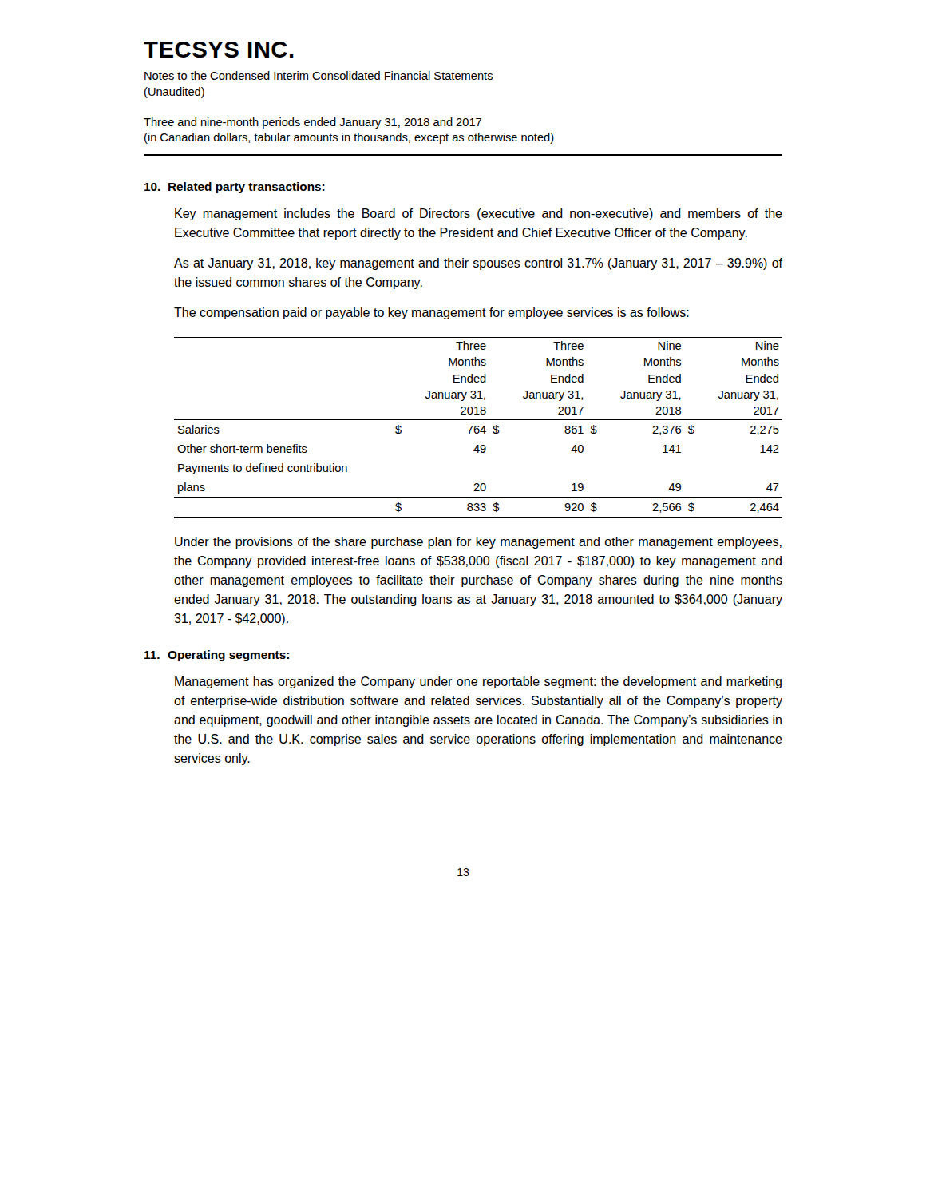TECSYS INC.
Notes to the Condensed Interim Consolidated Financial Statements
(Unaudited)
Three and nine-month periods ended January 31, 2018 and 2017
(in Canadian dollars, tabular amounts in thousands, except as otherwise noted)
10. Related party transactions:
Key management includes the Board of Directors (executive and non-executive) and members of the Executive Committee that report directly to the President and Chief Executive Officer of the Company.
As at January 31, 2018, key management and their spouses control 31.7% (January 31, 2017 – 39.9%) of the issued common shares of the Company.
The compensation paid or payable to key management for employee services is as follows:
| | | Three | | Three | | Nine | | Nine |
| --- | --- | --- | --- | --- | --- | --- | --- | --- |
| | | Months | | Months | | Months | | Months |
| | | Ended | | Ended | | Ended | | Ended |
| | | January 31, | | January 31, | | January 31, | | January 31, |
| | | 2018 | | 2017 | | 2018 | | 2017 |
| Salaries | $ | 764 | $ | 861 | $ | 2,376 | $ | 2,275 |
| Other short-term benefits | | 49 | | 40 | | 141 | | 142 |
| Payments to defined contribution | | | | | | | | |
| plans | | 20 | | 19 | | 49 | | 47 |
| | $ | 833 | $ | 920 | $ | 2,566 | $ | 2,464 |
Under the provisions of the share purchase plan for key management and other management employees, the Company provided interest-free loans of $538,000 (fiscal 2017 - $187,000) to key management and other management employees to facilitate their purchase of Company shares during the nine months ended January 31, 2018. The outstanding loans as at January 31, 2018 amounted to $364,000 (January 31, 2017 - $42,000).
11. Operating segments:
Management has organized the Company under one reportable segment: the development and marketing of enterprise-wide distribution software and related services. Substantially all of the Company’s property and equipment, goodwill and other intangible assets are located in Canada. The Company’s subsidiaries in the U.S. and the U.K. comprise sales and service operations offering implementation and maintenance services only.
13